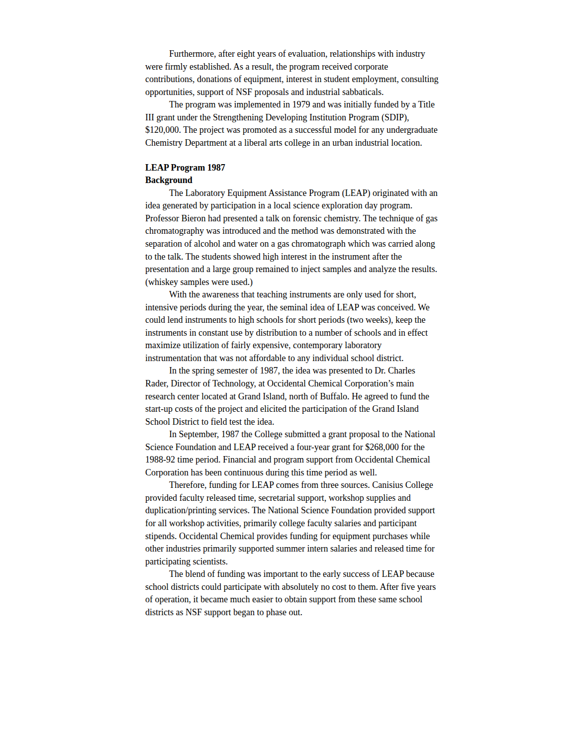Furthermore, after eight years of evaluation, relationships with industry were firmly established. As a result, the program received corporate contributions, donations of equipment, interest in student employment, consulting opportunities, support of NSF proposals and industrial sabbaticals.
The program was implemented in 1979 and was initially funded by a Title III grant under the Strengthening Developing Institution Program (SDIP), $120,000. The project was promoted as a successful model for any undergraduate Chemistry Department at a liberal arts college in an urban industrial location.
LEAP Program 1987
Background
The Laboratory Equipment Assistance Program (LEAP) originated with an idea generated by participation in a local science exploration day program. Professor Bieron had presented a talk on forensic chemistry. The technique of gas chromatography was introduced and the method was demonstrated with the separation of alcohol and water on a gas chromatograph which was carried along to the talk. The students showed high interest in the instrument after the presentation and a large group remained to inject samples and analyze the results. (whiskey samples were used.)
With the awareness that teaching instruments are only used for short, intensive periods during the year, the seminal idea of LEAP was conceived. We could lend instruments to high schools for short periods (two weeks), keep the instruments in constant use by distribution to a number of schools and in effect maximize utilization of fairly expensive, contemporary laboratory instrumentation that was not affordable to any individual school district.
In the spring semester of 1987, the idea was presented to Dr. Charles Rader, Director of Technology, at Occidental Chemical Corporation’s main research center located at Grand Island, north of Buffalo. He agreed to fund the start-up costs of the project and elicited the participation of the Grand Island School District to field test the idea.
In September, 1987 the College submitted a grant proposal to the National Science Foundation and LEAP received a four-year grant for $268,000 for the 1988-92 time period. Financial and program support from Occidental Chemical Corporation has been continuous during this time period as well.
Therefore, funding for LEAP comes from three sources. Canisius College provided faculty released time, secretarial support, workshop supplies and duplication/printing services. The National Science Foundation provided support for all workshop activities, primarily college faculty salaries and participant stipends. Occidental Chemical provides funding for equipment purchases while other industries primarily supported summer intern salaries and released time for participating scientists.
The blend of funding was important to the early success of LEAP because school districts could participate with absolutely no cost to them. After five years of operation, it became much easier to obtain support from these same school districts as NSF support began to phase out.